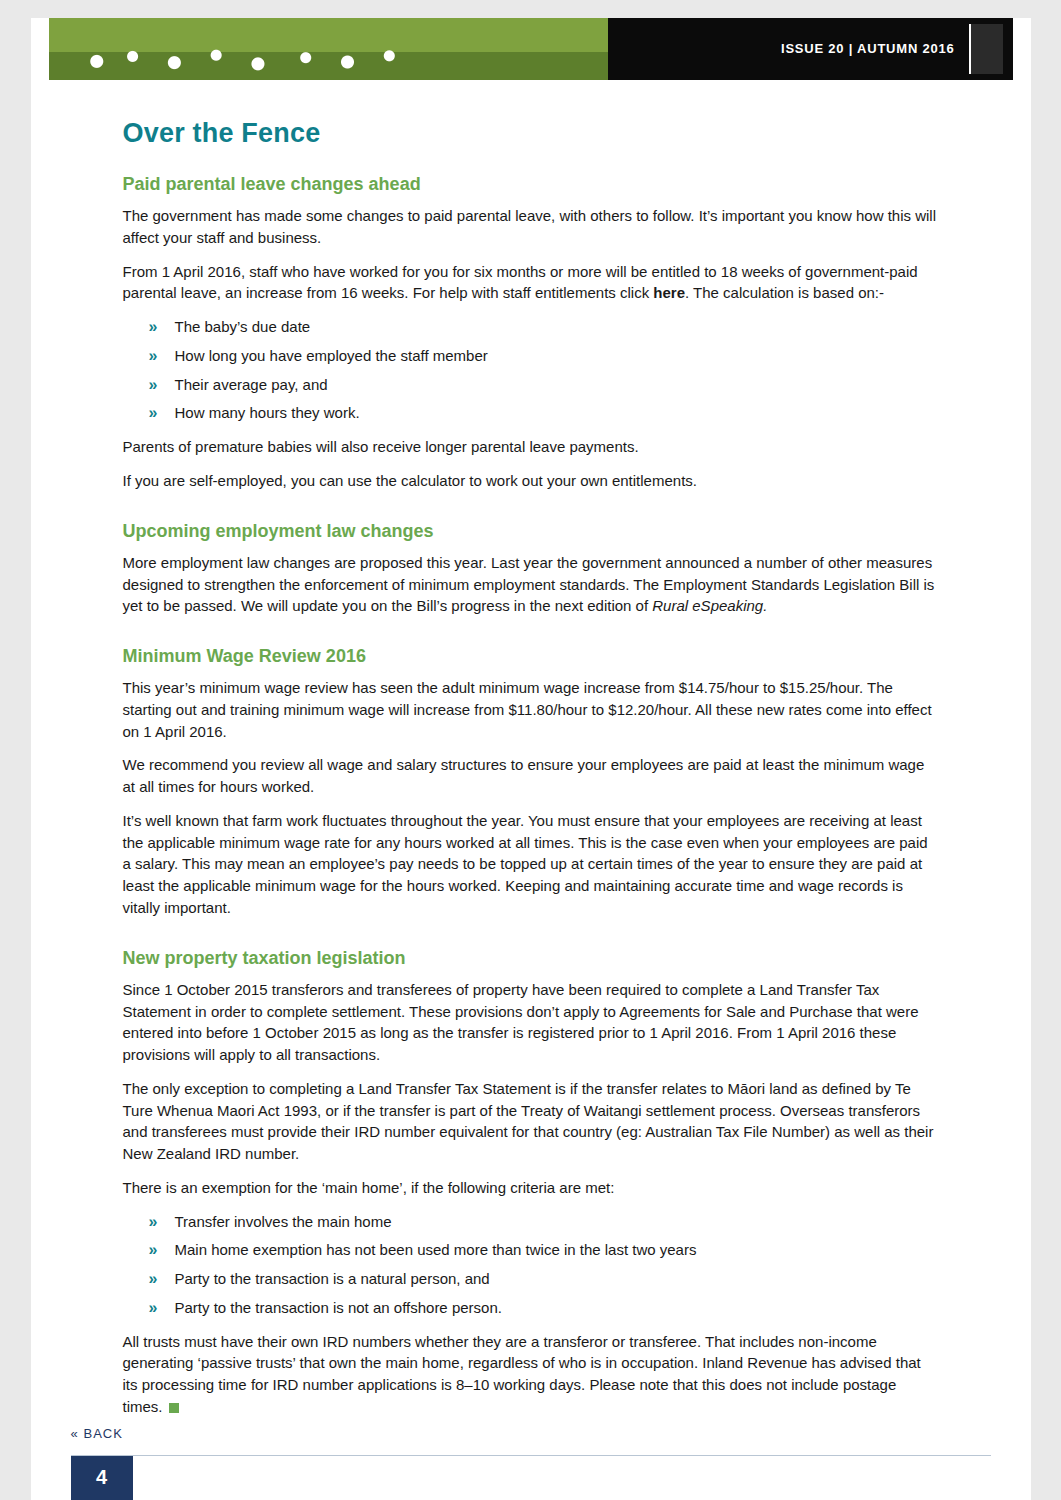ISSUE 20 | AUTUMN 2016
Over the Fence
Paid parental leave changes ahead
The government has made some changes to paid parental leave, with others to follow. It’s important you know how this will affect your staff and business.
From 1 April 2016, staff who have worked for you for six months or more will be entitled to 18 weeks of government-paid parental leave, an increase from 16 weeks. For help with staff entitlements click here. The calculation is based on:-
The baby’s due date
How long you have employed the staff member
Their average pay, and
How many hours they work.
Parents of premature babies will also receive longer parental leave payments.
If you are self-employed, you can use the calculator to work out your own entitlements.
Upcoming employment law changes
More employment law changes are proposed this year. Last year the government announced a number of other measures designed to strengthen the enforcement of minimum employment standards. The Employment Standards Legislation Bill is yet to be passed. We will update you on the Bill’s progress in the next edition of Rural eSpeaking.
Minimum Wage Review 2016
This year’s minimum wage review has seen the adult minimum wage increase from $14.75/hour to $15.25/hour. The starting out and training minimum wage will increase from $11.80/hour to $12.20/hour. All these new rates come into effect on 1 April 2016.
We recommend you review all wage and salary structures to ensure your employees are paid at least the minimum wage at all times for hours worked.
It’s well known that farm work fluctuates throughout the year. You must ensure that your employees are receiving at least the applicable minimum wage rate for any hours worked at all times. This is the case even when your employees are paid a salary. This may mean an employee’s pay needs to be topped up at certain times of the year to ensure they are paid at least the applicable minimum wage for the hours worked. Keeping and maintaining accurate time and wage records is vitally important.
New property taxation legislation
Since 1 October 2015 transferors and transferees of property have been required to complete a Land Transfer Tax Statement in order to complete settlement. These provisions don’t apply to Agreements for Sale and Purchase that were entered into before 1 October 2015 as long as the transfer is registered prior to 1 April 2016. From 1 April 2016 these provisions will apply to all transactions.
The only exception to completing a Land Transfer Tax Statement is if the transfer relates to Māori land as defined by Te Ture Whenua Maori Act 1993, or if the transfer is part of the Treaty of Waitangi settlement process. Overseas transferors and transferees must provide their IRD number equivalent for that country (eg: Australian Tax File Number) as well as their New Zealand IRD number.
There is an exemption for the ‘main home’, if the following criteria are met:
Transfer involves the main home
Main home exemption has not been used more than twice in the last two years
Party to the transaction is a natural person, and
Party to the transaction is not an offshore person.
All trusts must have their own IRD numbers whether they are a transferor or transferee. That includes non-income generating ‘passive trusts’ that own the main home, regardless of who is in occupation. Inland Revenue has advised that its processing time for IRD number applications is 8–10 working days. Please note that this does not include postage times.
« BACK
4